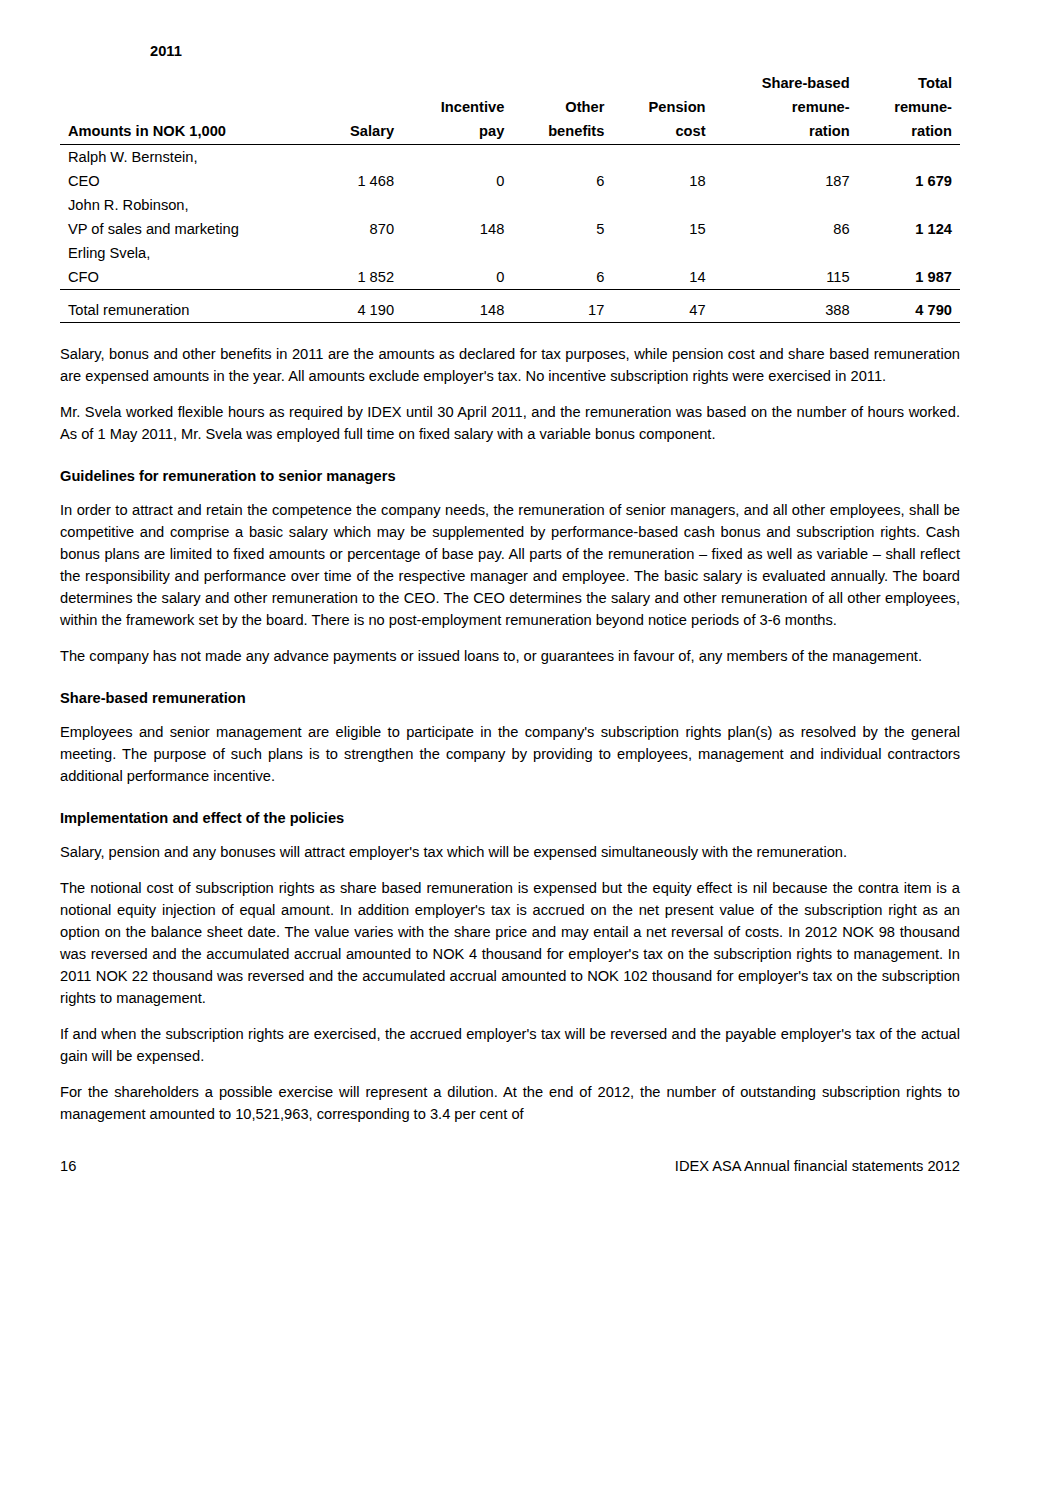2011
| | | | | | Share-based | Total |
| --- | --- | --- | --- | --- | --- | --- |
| | | Incentive | Other | Pension | remune- | remune- |
| Amounts in NOK 1,000 | Salary | pay | benefits | cost | ration | ration |
| Ralph W. Bernstein, | | | | | | |
| CEO | 1 468 | 0 | 6 | 18 | 187 | 1 679 |
| John R. Robinson, | | | | | | |
| VP of sales and marketing | 870 | 148 | 5 | 15 | 86 | 1 124 |
| Erling Svela, | | | | | | |
| CFO | 1 852 | 0 | 6 | 14 | 115 | 1 987 |
| Total remuneration | 4 190 | 148 | 17 | 47 | 388 | 4 790 |
Salary, bonus and other benefits in 2011 are the amounts as declared for tax purposes, while pension cost and share based remuneration are expensed amounts in the year. All amounts exclude employer's tax. No incentive subscription rights were exercised in 2011.
Mr. Svela worked flexible hours as required by IDEX until 30 April 2011, and the remuneration was based on the number of hours worked. As of 1 May 2011, Mr. Svela was employed full time on fixed salary with a variable bonus component.
Guidelines for remuneration to senior managers
In order to attract and retain the competence the company needs, the remuneration of senior managers, and all other employees, shall be competitive and comprise a basic salary which may be supplemented by performance-based cash bonus and subscription rights. Cash bonus plans are limited to fixed amounts or percentage of base pay. All parts of the remuneration – fixed as well as variable – shall reflect the responsibility and performance over time of the respective manager and employee. The basic salary is evaluated annually. The board determines the salary and other remuneration to the CEO. The CEO determines the salary and other remuneration of all other employees, within the framework set by the board. There is no post-employment remuneration beyond notice periods of 3-6 months.
The company has not made any advance payments or issued loans to, or guarantees in favour of, any members of the management.
Share-based remuneration
Employees and senior management are eligible to participate in the company's subscription rights plan(s) as resolved by the general meeting. The purpose of such plans is to strengthen the company by providing to employees, management and individual contractors additional performance incentive.
Implementation and effect of the policies
Salary, pension and any bonuses will attract employer's tax which will be expensed simultaneously with the remuneration.
The notional cost of subscription rights as share based remuneration is expensed but the equity effect is nil because the contra item is a notional equity injection of equal amount. In addition employer's tax is accrued on the net present value of the subscription right as an option on the balance sheet date. The value varies with the share price and may entail a net reversal of costs. In 2012 NOK 98 thousand was reversed and the accumulated accrual amounted to NOK 4 thousand for employer's tax on the subscription rights to management. In 2011 NOK 22 thousand was reversed and the accumulated accrual amounted to NOK 102 thousand for employer's tax on the subscription rights to management.
If and when the subscription rights are exercised, the accrued employer's tax will be reversed and the payable employer's tax of the actual gain will be expensed.
For the shareholders a possible exercise will represent a dilution. At the end of 2012, the number of outstanding subscription rights to management amounted to 10,521,963, corresponding to 3.4 per cent of
16 IDEX ASA Annual financial statements 2012